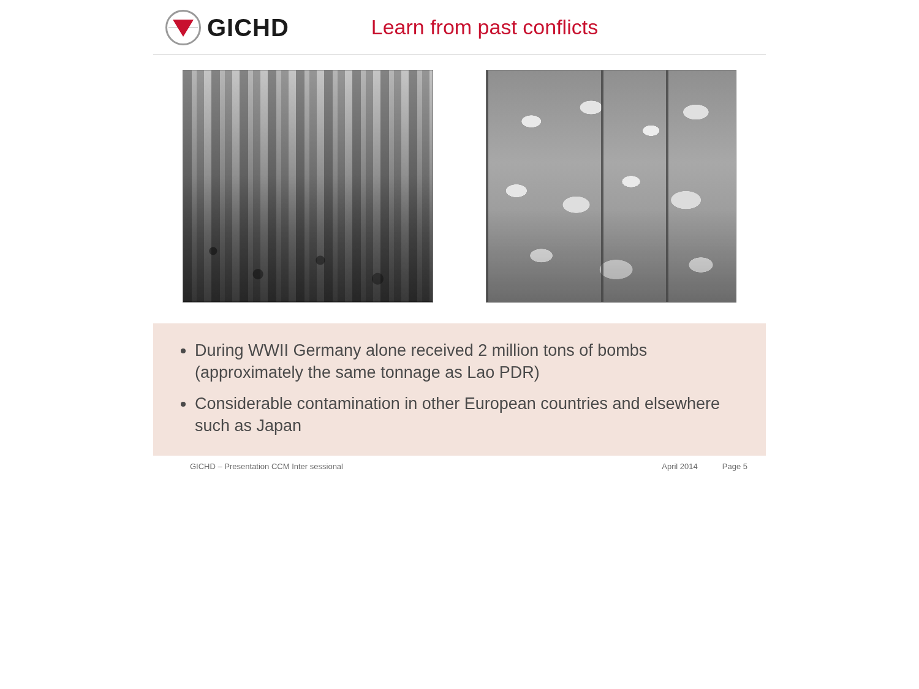GICHD
Learn from past conflicts
Destroyed city after bombing, World War II
Bomb-cratered landscape with bridges
During WWII Germany alone received 2 million tons of bombs (approximately the same tonnage as Lao PDR)
Considerable contamination in other European countries and elsewhere such as Japan
GICHD – Presentation CCM Inter sessional
April 2014 Page 5